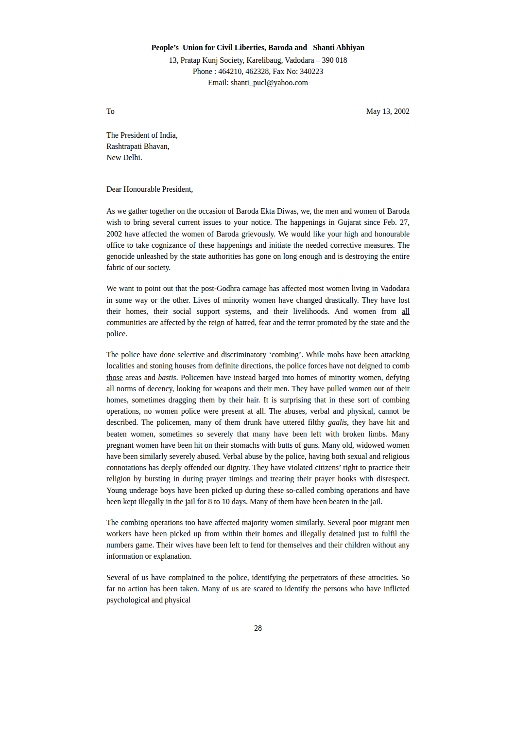People’s Union for Civil Liberties, Baroda and Shanti Abhiyan
13, Pratap Kunj Society, Karelibaug, Vadodara – 390 018
Phone : 464210, 462328, Fax No: 340223
Email: shanti_pucl@yahoo.com
To May 13, 2002
The President of India,
Rashtrapati Bhavan,
New Delhi.
Dear Honourable President,
As we gather together on the occasion of Baroda Ekta Diwas, we, the men and women of Baroda wish to bring several current issues to your notice. The happenings in Gujarat since Feb. 27, 2002 have affected the women of Baroda grievously. We would like your high and honourable office to take cognizance of these happenings and initiate the needed corrective measures. The genocide unleashed by the state authorities has gone on long enough and is destroying the entire fabric of our society.
We want to point out that the post-Godhra carnage has affected most women living in Vadodara in some way or the other. Lives of minority women have changed drastically. They have lost their homes, their social support systems, and their livelihoods. And women from all communities are affected by the reign of hatred, fear and the terror promoted by the state and the police.
The police have done selective and discriminatory ‘combing’. While mobs have been attacking localities and stoning houses from definite directions, the police forces have not deigned to comb those areas and bastis. Policemen have instead barged into homes of minority women, defying all norms of decency, looking for weapons and their men. They have pulled women out of their homes, sometimes dragging them by their hair. It is surprising that in these sort of combing operations, no women police were present at all. The abuses, verbal and physical, cannot be described. The policemen, many of them drunk have uttered filthy gaalis, they have hit and beaten women, sometimes so severely that many have been left with broken limbs. Many pregnant women have been hit on their stomachs with butts of guns. Many old, widowed women have been similarly severely abused. Verbal abuse by the police, having both sexual and religious connotations has deeply offended our dignity. They have violated citizens’ right to practice their religion by bursting in during prayer timings and treating their prayer books with disrespect. Young underage boys have been picked up during these so-called combing operations and have been kept illegally in the jail for 8 to 10 days. Many of them have been beaten in the jail.
The combing operations too have affected majority women similarly. Several poor migrant men workers have been picked up from within their homes and illegally detained just to fulfil the numbers game. Their wives have been left to fend for themselves and their children without any information or explanation.
Several of us have complained to the police, identifying the perpetrators of these atrocities. So far no action has been taken. Many of us are scared to identify the persons who have inflicted psychological and physical
28